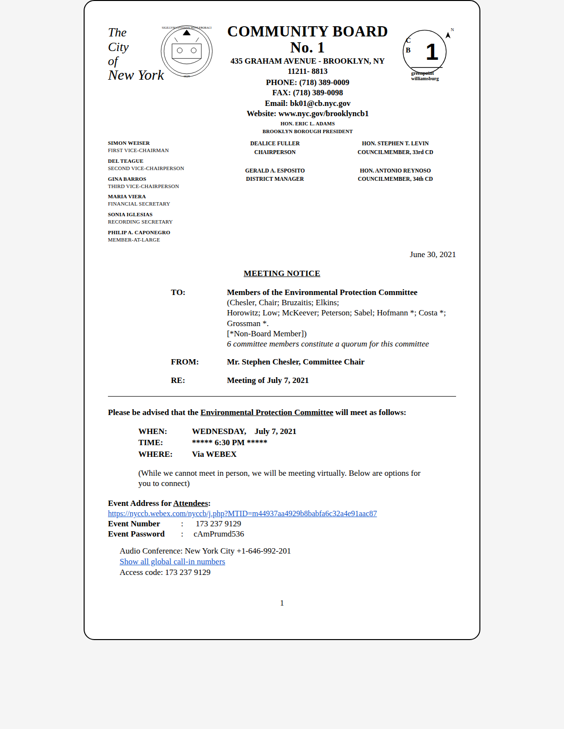COMMUNITY BOARD No. 1
435 GRAHAM AVENUE - BROOKLYN, NY 11211- 8813
PHONE: (718) 389-0009
FAX: (718) 389-0098
Email: bk01@cb.nyc.gov
Website: www.nyc.gov/brooklyncb1
HON. ERIC L. ADAMS
BROOKLYN BOROUGH PRESIDENT
SIMON WEISER
FIRST VICE-CHAIRMAN
DEL TEAGUE
SECOND VICE-CHAIRPERSON
GINA BARROS
THIRD VICE-CHAIRPERSON
MARIA VIERA
FINANCIAL SECRETARY
SONIA IGLESIAS
RECORDING SECRETARY
PHILIP A. CAPONEGRO
MEMBER-AT-LARGE
DEALICE FULLER
CHAIRPERSON
GERALD A. ESPOSITO
DISTRICT MANAGER
HON. STEPHEN T. LEVIN
COUNCILMEMBER, 33rd CD
HON. ANTONIO REYNOSO
COUNCILMEMBER, 34th CD
June 30, 2021
MEETING NOTICE
| TO: | Members of the Environmental Protection Committee (Chesler, Chair; Bruzaitis; Elkins; Horowitz; Low; McKeever; Peterson; Sabel; Hofmann *; Costa *; Grossman *. [*Non-Board Member]) 6 committee members constitute a quorum for this committee |
| FROM: | Mr. Stephen Chesler, Committee Chair |
| RE: | Meeting of July 7, 2021 |
Please be advised that the Environmental Protection Committee will meet as follows:
| WHEN: | WEDNESDAY, July 7, 2021 |
| TIME: | ***** 6:30 PM ***** |
| WHERE: | Via WEBEX |
(While we cannot meet in person, we will be meeting virtually. Below are options for you to connect)
Event Address for Attendees:
https://nyccb.webex.com/nyccb/j.php?MTID=m44937aa4929b8babfa6c32a4e91aac87
| Event Number | : 173 237 9129 |
| Event Password | : cAmPrumd536 |
Audio Conference: New York City +1-646-992-201
Show all global call-in numbers
Access code: 173 237 9129
1